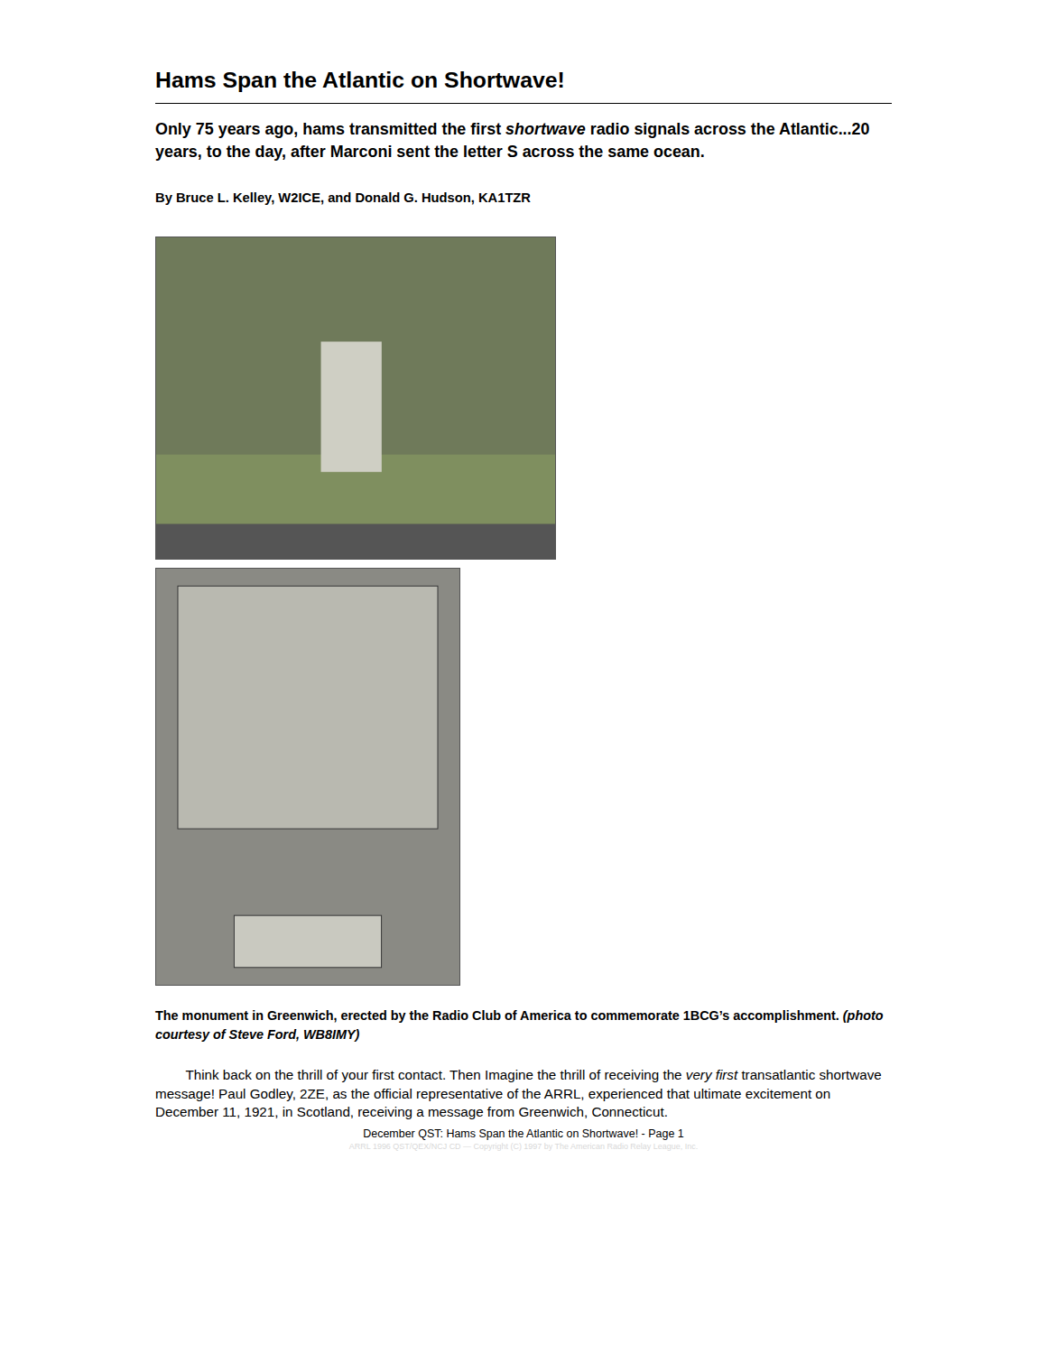Hams Span the Atlantic on Shortwave!
Only 75 years ago, hams transmitted the first shortwave radio signals across the Atlantic...20 years, to the day, after Marconi sent the letter S across the same ocean.
By Bruce L. Kelley, W2ICE, and Donald G. Hudson, KA1TZR
The monument in Greenwich, erected by the Radio Club of America to commemorate 1BCG’s accomplishment. (photo courtesy of Steve Ford, WB8IMY)
Think back on the thrill of your first contact. Then Imagine the thrill of receiving the very first transatlantic shortwave message! Paul Godley, 2ZE, as the official representative of the ARRL, experienced that ultimate excitement on December 11, 1921, in Scotland, receiving a message from Greenwich, Connecticut.
December QST: Hams Span the Atlantic on Shortwave! - Page 1
ARRL 1996 QST/QEX/NCJ CD — Copyright (C) 1997 by The American Radio Relay League, Inc.